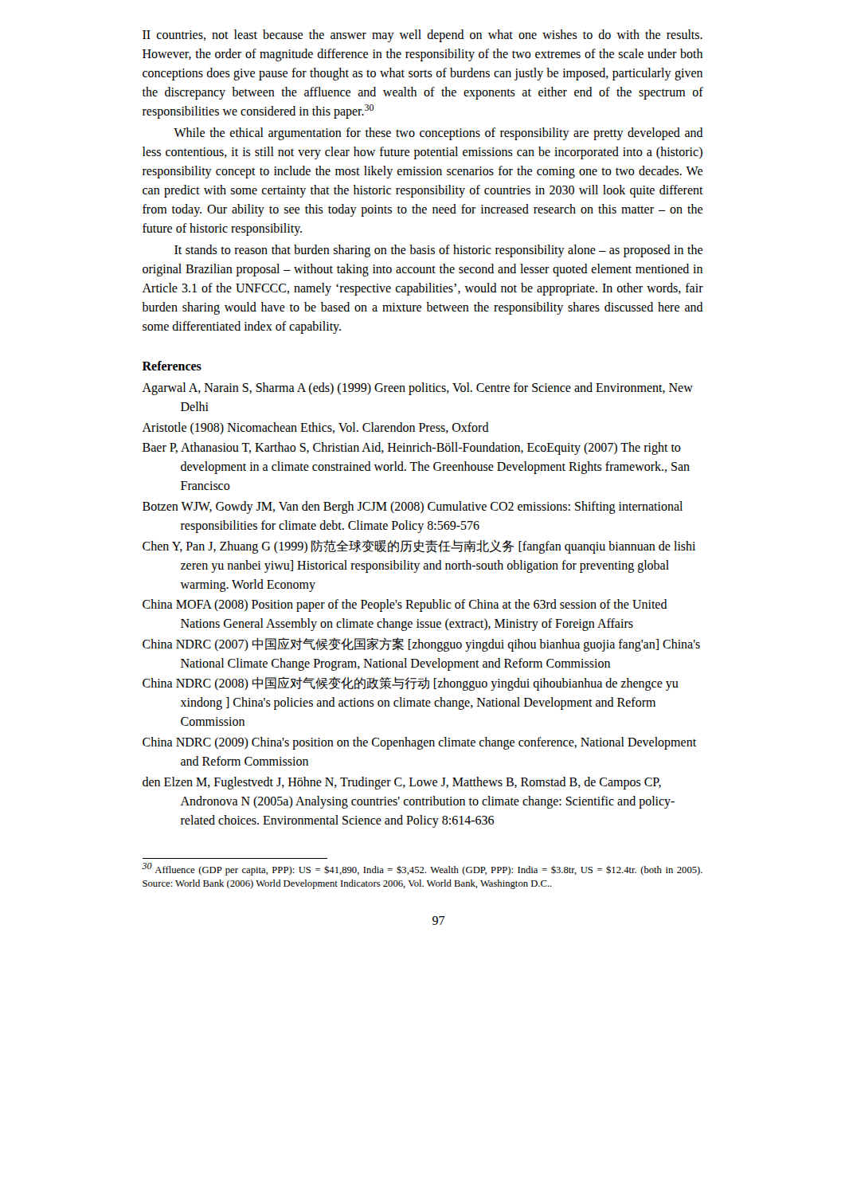II countries, not least because the answer may well depend on what one wishes to do with the results. However, the order of magnitude difference in the responsibility of the two extremes of the scale under both conceptions does give pause for thought as to what sorts of burdens can justly be imposed, particularly given the discrepancy between the affluence and wealth of the exponents at either end of the spectrum of responsibilities we considered in this paper.30
While the ethical argumentation for these two conceptions of responsibility are pretty developed and less contentious, it is still not very clear how future potential emissions can be incorporated into a (historic) responsibility concept to include the most likely emission scenarios for the coming one to two decades. We can predict with some certainty that the historic responsibility of countries in 2030 will look quite different from today. Our ability to see this today points to the need for increased research on this matter – on the future of historic responsibility.
It stands to reason that burden sharing on the basis of historic responsibility alone – as proposed in the original Brazilian proposal – without taking into account the second and lesser quoted element mentioned in Article 3.1 of the UNFCCC, namely ‘respective capabilities’, would not be appropriate. In other words, fair burden sharing would have to be based on a mixture between the responsibility shares discussed here and some differentiated index of capability.
References
Agarwal A, Narain S, Sharma A (eds) (1999) Green politics, Vol. Centre for Science and Environment, New Delhi
Aristotle (1908) Nicomachean Ethics, Vol. Clarendon Press, Oxford
Baer P, Athanasiou T, Karthao S, Christian Aid, Heinrich-Böll-Foundation, EcoEquity (2007) The right to development in a climate constrained world. The Greenhouse Development Rights framework., San Francisco
Botzen WJW, Gowdy JM, Van den Bergh JCJM (2008) Cumulative CO2 emissions: Shifting international responsibilities for climate debt. Climate Policy 8:569-576
Chen Y, Pan J, Zhuang G (1999) 防范全球变暖的历史责任与南北义务 [fangfan quanqiu biannuan de lishi zeren yu nanbei yiwu] Historical responsibility and north-south obligation for preventing global warming. World Economy
China MOFA (2008) Position paper of the People's Republic of China at the 63rd session of the United Nations General Assembly on climate change issue (extract), Ministry of Foreign Affairs
China NDRC (2007) 中国应对气候变化国家方案 [zhongguo yingdui qihou bianhua guojia fang'an] China's National Climate Change Program, National Development and Reform Commission
China NDRC (2008) 中国应对气候变化的政策与行动 [zhongguo yingdui qihoubianhua de zhengce yu xindong ] China's policies and actions on climate change, National Development and Reform Commission
China NDRC (2009) China's position on the Copenhagen climate change conference, National Development and Reform Commission
den Elzen M, Fuglestvedt J, Höhne N, Trudinger C, Lowe J, Matthews B, Romstad B, de Campos CP, Andronova N (2005a) Analysing countries' contribution to climate change: Scientific and policy-related choices. Environmental Science and Policy 8:614-636
30 Affluence (GDP per capita, PPP): US = $41,890, India = $3,452. Wealth (GDP, PPP): India = $3.8tr, US = $12.4tr. (both in 2005). Source: World Bank (2006) World Development Indicators 2006, Vol. World Bank, Washington D.C..
97